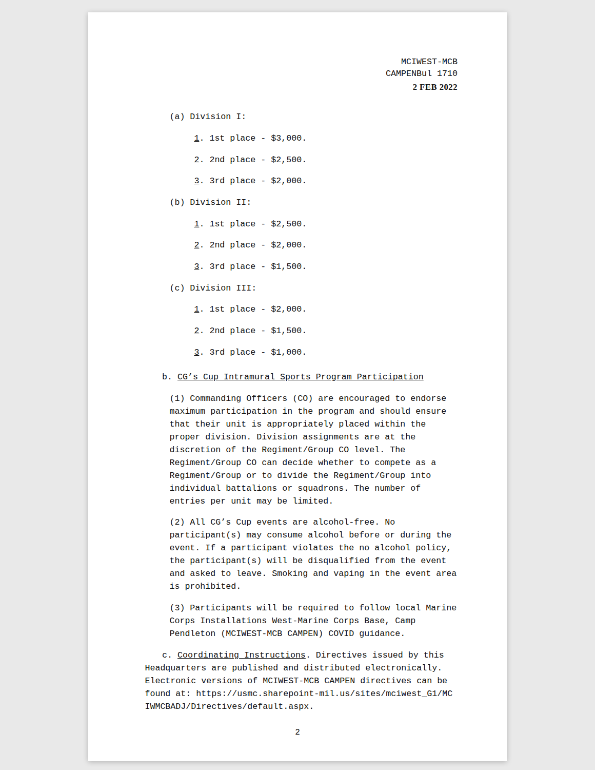MCIWEST-MCB
CAMPENBul 1710
2 FEB 2022
(a) Division I:
1. 1st place - $3,000.
2. 2nd place - $2,500.
3. 3rd place - $2,000.
(b) Division II:
1. 1st place - $2,500.
2. 2nd place - $2,000.
3. 3rd place - $1,500.
(c) Division III:
1. 1st place - $2,000.
2. 2nd place - $1,500.
3. 3rd place - $1,000.
b. CG’s Cup Intramural Sports Program Participation
(1) Commanding Officers (CO) are encouraged to endorse maximum participation in the program and should ensure that their unit is appropriately placed within the proper division. Division assignments are at the discretion of the Regiment/Group CO level. The Regiment/Group CO can decide whether to compete as a Regiment/Group or to divide the Regiment/Group into individual battalions or squadrons. The number of entries per unit may be limited.
(2) All CG’s Cup events are alcohol-free. No participant(s) may consume alcohol before or during the event. If a participant violates the no alcohol policy, the participant(s) will be disqualified from the event and asked to leave. Smoking and vaping in the event area is prohibited.
(3) Participants will be required to follow local Marine Corps Installations West-Marine Corps Base, Camp Pendleton (MCIWEST-MCB CAMPEN) COVID guidance.
c. Coordinating Instructions. Directives issued by this Headquarters are published and distributed electronically. Electronic versions of MCIWEST-MCB CAMPEN directives can be found at: https://usmc.sharepoint-mil.us/sites/mciwest_G1/MCIWMCBADJ/Directives/default.aspx.
2